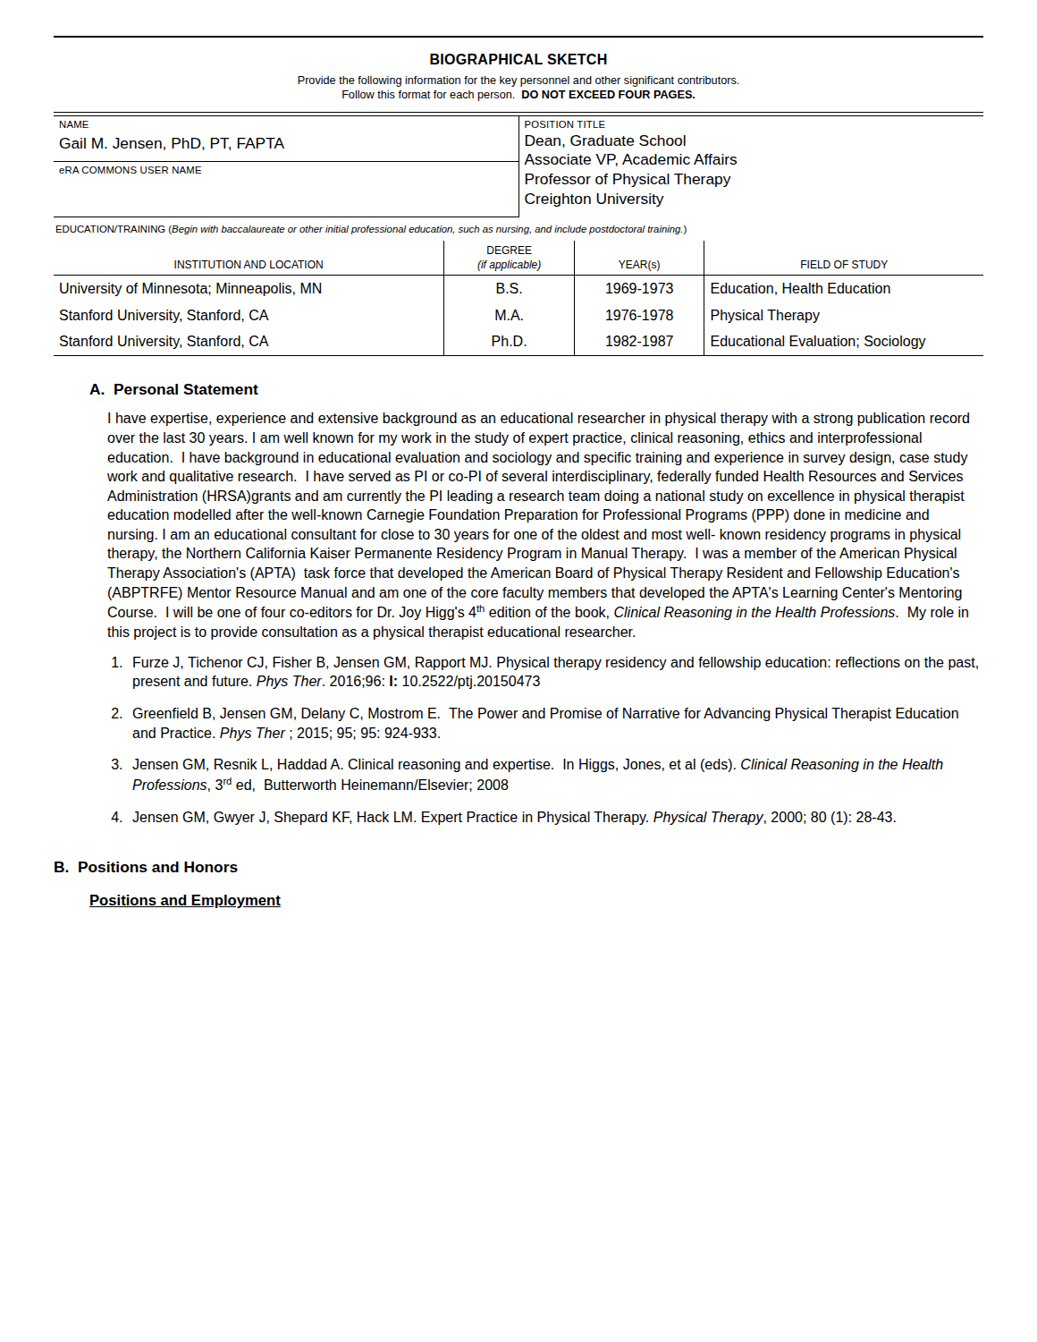BIOGRAPHICAL SKETCH
Provide the following information for the key personnel and other significant contributors.
Follow this format for each person. DO NOT EXCEED FOUR PAGES.
| NAME Gail M. Jensen, PhD, PT, FAPTA | POSITION TITLE Dean, Graduate School Associate VP, Academic Affairs Professor of Physical Therapy Creighton University |
| eRA COMMONS USER NAME |
EDUCATION/TRAINING (Begin with baccalaureate or other initial professional education, such as nursing, and include postdoctoral training.)
| INSTITUTION AND LOCATION | DEGREE (if applicable) | YEAR(s) | FIELD OF STUDY |
| --- | --- | --- | --- |
| University of Minnesota; Minneapolis, MN | B.S. | 1969-1973 | Education, Health Education |
| Stanford University, Stanford, CA | M.A. | 1976-1978 | Physical Therapy |
| Stanford University, Stanford, CA | Ph.D. | 1982-1987 | Educational Evaluation; Sociology |
A. Personal Statement
I have expertise, experience and extensive background as an educational researcher in physical therapy with a strong publication record over the last 30 years. I am well known for my work in the study of expert practice, clinical reasoning, ethics and interprofessional education. I have background in educational evaluation and sociology and specific training and experience in survey design, case study work and qualitative research. I have served as PI or co-PI of several interdisciplinary, federally funded Health Resources and Services Administration (HRSA)grants and am currently the PI leading a research team doing a national study on excellence in physical therapist education modelled after the well-known Carnegie Foundation Preparation for Professional Programs (PPP) done in medicine and nursing. I am an educational consultant for close to 30 years for one of the oldest and most well- known residency programs in physical therapy, the Northern California Kaiser Permanente Residency Program in Manual Therapy. I was a member of the American Physical Therapy Association's (APTA) task force that developed the American Board of Physical Therapy Resident and Fellowship Education's (ABPTRFE) Mentor Resource Manual and am one of the core faculty members that developed the APTA's Learning Center's Mentoring Course. I will be one of four co-editors for Dr. Joy Higg's 4th edition of the book, Clinical Reasoning in the Health Professions. My role in this project is to provide consultation as a physical therapist educational researcher.
Furze J, Tichenor CJ, Fisher B, Jensen GM, Rapport MJ. Physical therapy residency and fellowship education: reflections on the past, present and future. Phys Ther. 2016;96: I: 10.2522/ptj.20150473
Greenfield B, Jensen GM, Delany C, Mostrom E. The Power and Promise of Narrative for Advancing Physical Therapist Education and Practice. Phys Ther ; 2015; 95; 95: 924-933.
Jensen GM, Resnik L, Haddad A. Clinical reasoning and expertise. In Higgs, Jones, et al (eds). Clinical Reasoning in the Health Professions, 3rd ed, Butterworth Heinemann/Elsevier; 2008
Jensen GM, Gwyer J, Shepard KF, Hack LM. Expert Practice in Physical Therapy. Physical Therapy, 2000; 80 (1): 28-43.
B. Positions and Honors
Positions and Employment